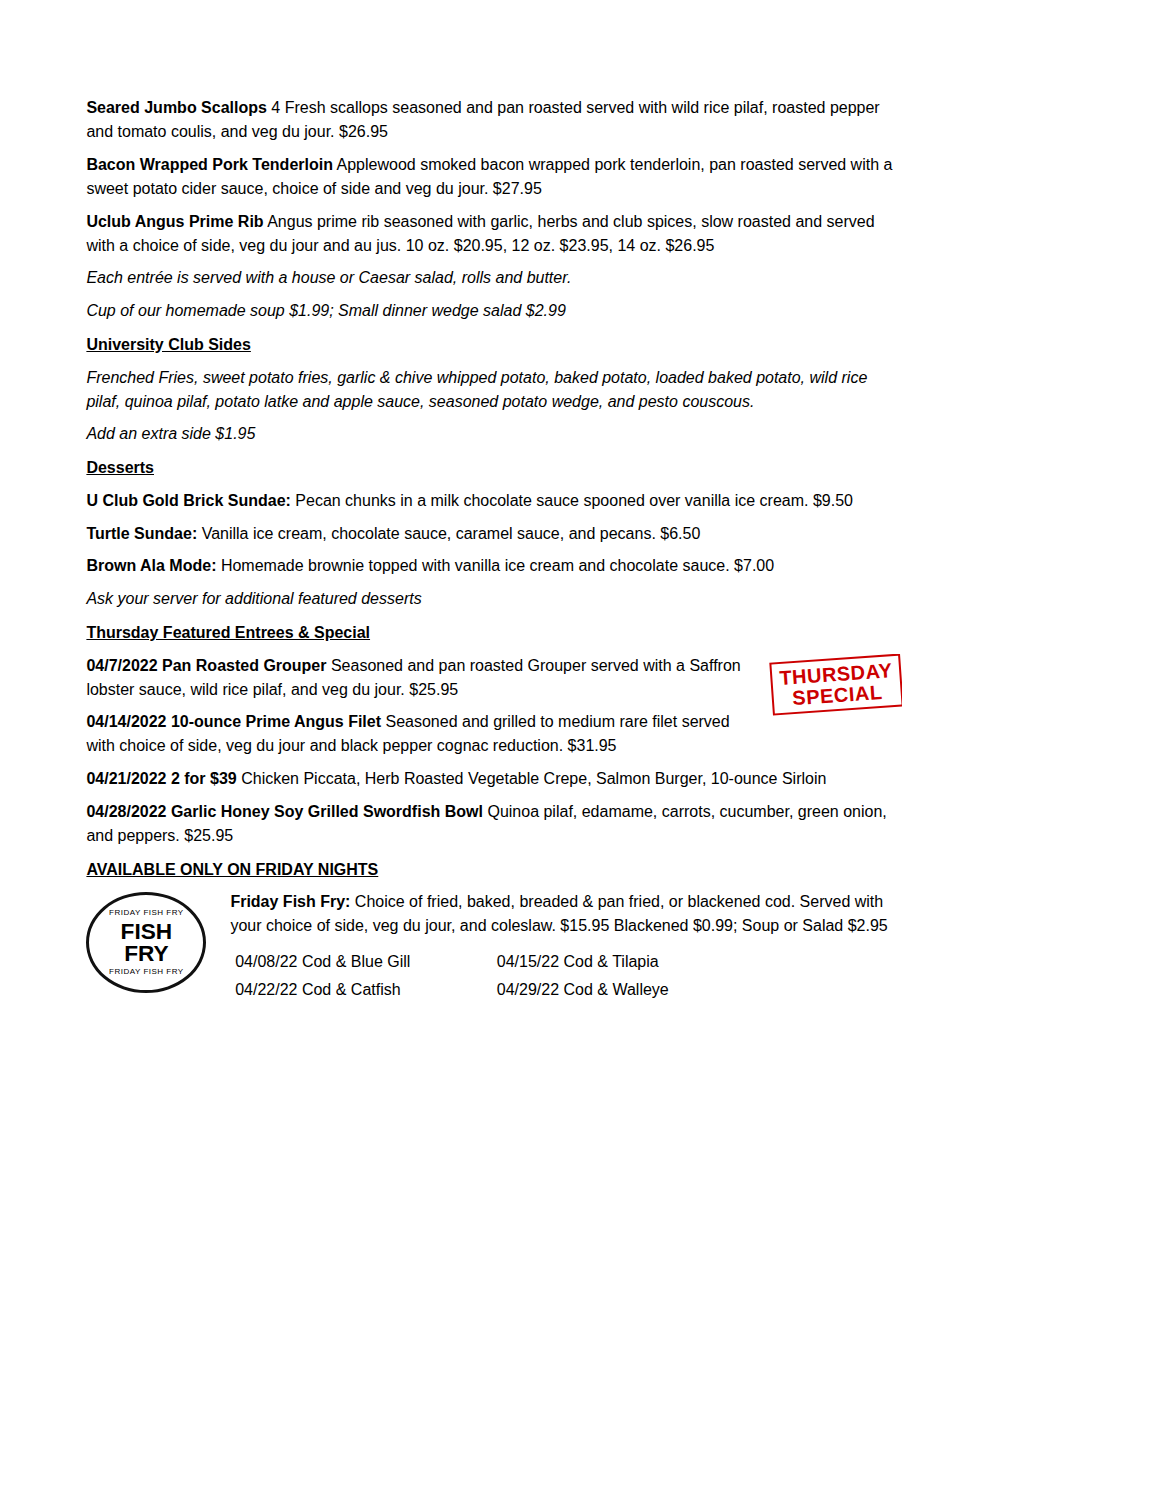Seared Jumbo Scallops 4 Fresh scallops seasoned and pan roasted served with wild rice pilaf, roasted pepper and tomato coulis, and veg du jour. $26.95
Bacon Wrapped Pork Tenderloin Applewood smoked bacon wrapped pork tenderloin, pan roasted served with a sweet potato cider sauce, choice of side and veg du jour. $27.95
Uclub Angus Prime Rib Angus prime rib seasoned with garlic, herbs and club spices, slow roasted and served with a choice of side, veg du jour and au jus. 10 oz. $20.95, 12 oz. $23.95, 14 oz. $26.95
Each entrée is served with a house or Caesar salad, rolls and butter.
Cup of our homemade soup $1.99; Small dinner wedge salad $2.99
University Club Sides
Frenched Fries, sweet potato fries, garlic & chive whipped potato, baked potato, loaded baked potato, wild rice pilaf, quinoa pilaf, potato latke and apple sauce, seasoned potato wedge, and pesto couscous.
Add an extra side $1.95
Desserts
U Club Gold Brick Sundae: Pecan chunks in a milk chocolate sauce spooned over vanilla ice cream. $9.50
Turtle Sundae: Vanilla ice cream, chocolate sauce, caramel sauce, and pecans. $6.50
Brown Ala Mode: Homemade brownie topped with vanilla ice cream and chocolate sauce. $7.00
Ask your server for additional featured desserts
Thursday Featured Entrees & Special
THURSDAY
SPECIAL
04/7/2022 Pan Roasted Grouper Seasoned and pan roasted Grouper served with a Saffron lobster sauce, wild rice pilaf, and veg du jour. $25.95
04/14/2022 10-ounce Prime Angus Filet Seasoned and grilled to medium rare filet served with choice of side, veg du jour and black pepper cognac reduction. $31.95
04/21/2022 2 for $39 Chicken Piccata, Herb Roasted Vegetable Crepe, Salmon Burger, 10-ounce Sirloin
04/28/2022 Garlic Honey Soy Grilled Swordfish Bowl Quinoa pilaf, edamame, carrots, cucumber, green onion, and peppers. $25.95
AVAILABLE ONLY ON FRIDAY NIGHTS
Friday Fish Fry
FISH
FRY
Friday Fish Fry
Friday Fish Fry: Choice of fried, baked, breaded & pan fried, or blackened cod. Served with your choice of side, veg du jour, and coleslaw. $15.95 Blackened $0.99; Soup or Salad $2.95
| 04/08/22 Cod & Blue Gill | 04/15/22 Cod & Tilapia |
| 04/22/22 Cod & Catfish | 04/29/22 Cod & Walleye |